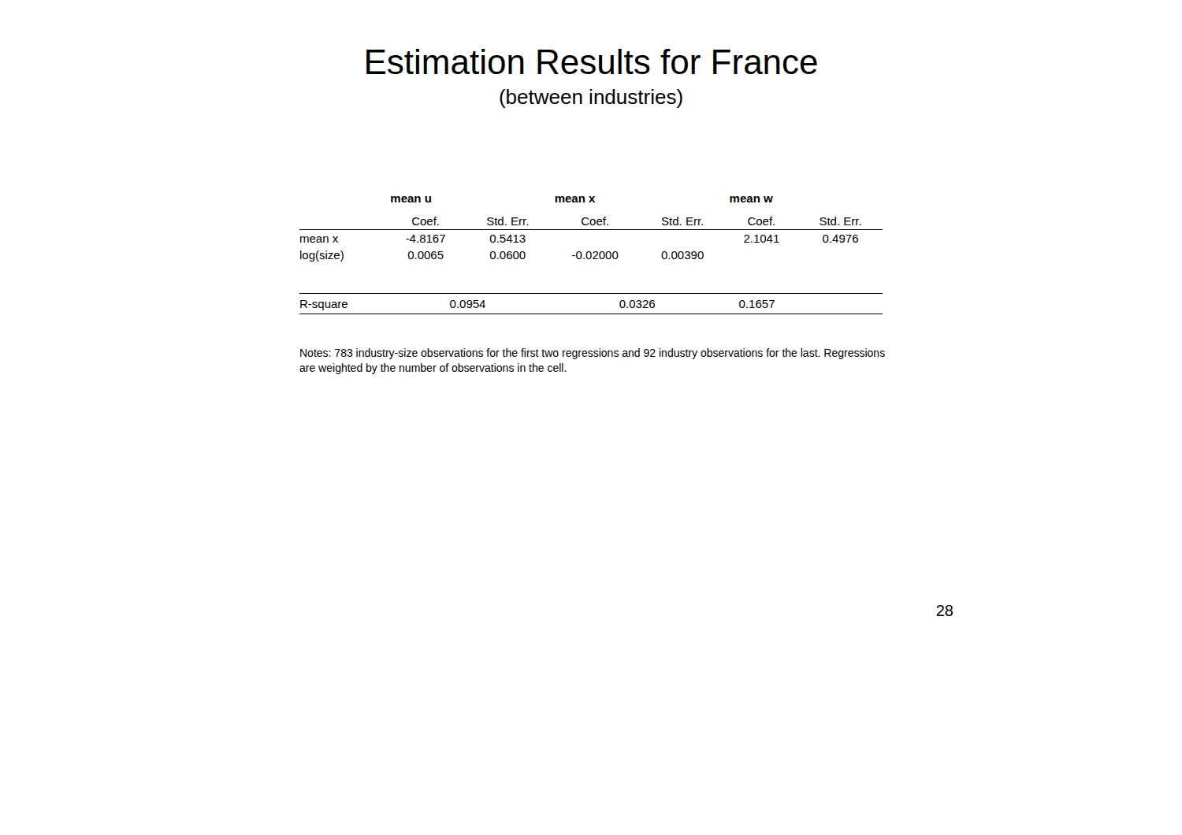Estimation Results for France
(between industries)
| | mean u | mean x | mean w |
| --- | --- | --- | --- |
| | Coef. | Std. Err. | Coef. | Std. Err. | Coef. | Std. Err. |
| mean x | -4.8167 | 0.5413 | | | 2.1041 | 0.4976 |
| log(size) | 0.0065 | 0.0600 | -0.02000 | 0.00390 | | |
| R-square | 0.0954 | 0.0326 | 0.1657 |
Notes: 783 industry-size observations for the first two regressions and 92 industry observations for the last. Regressions are weighted by the number of observations in the cell.
28